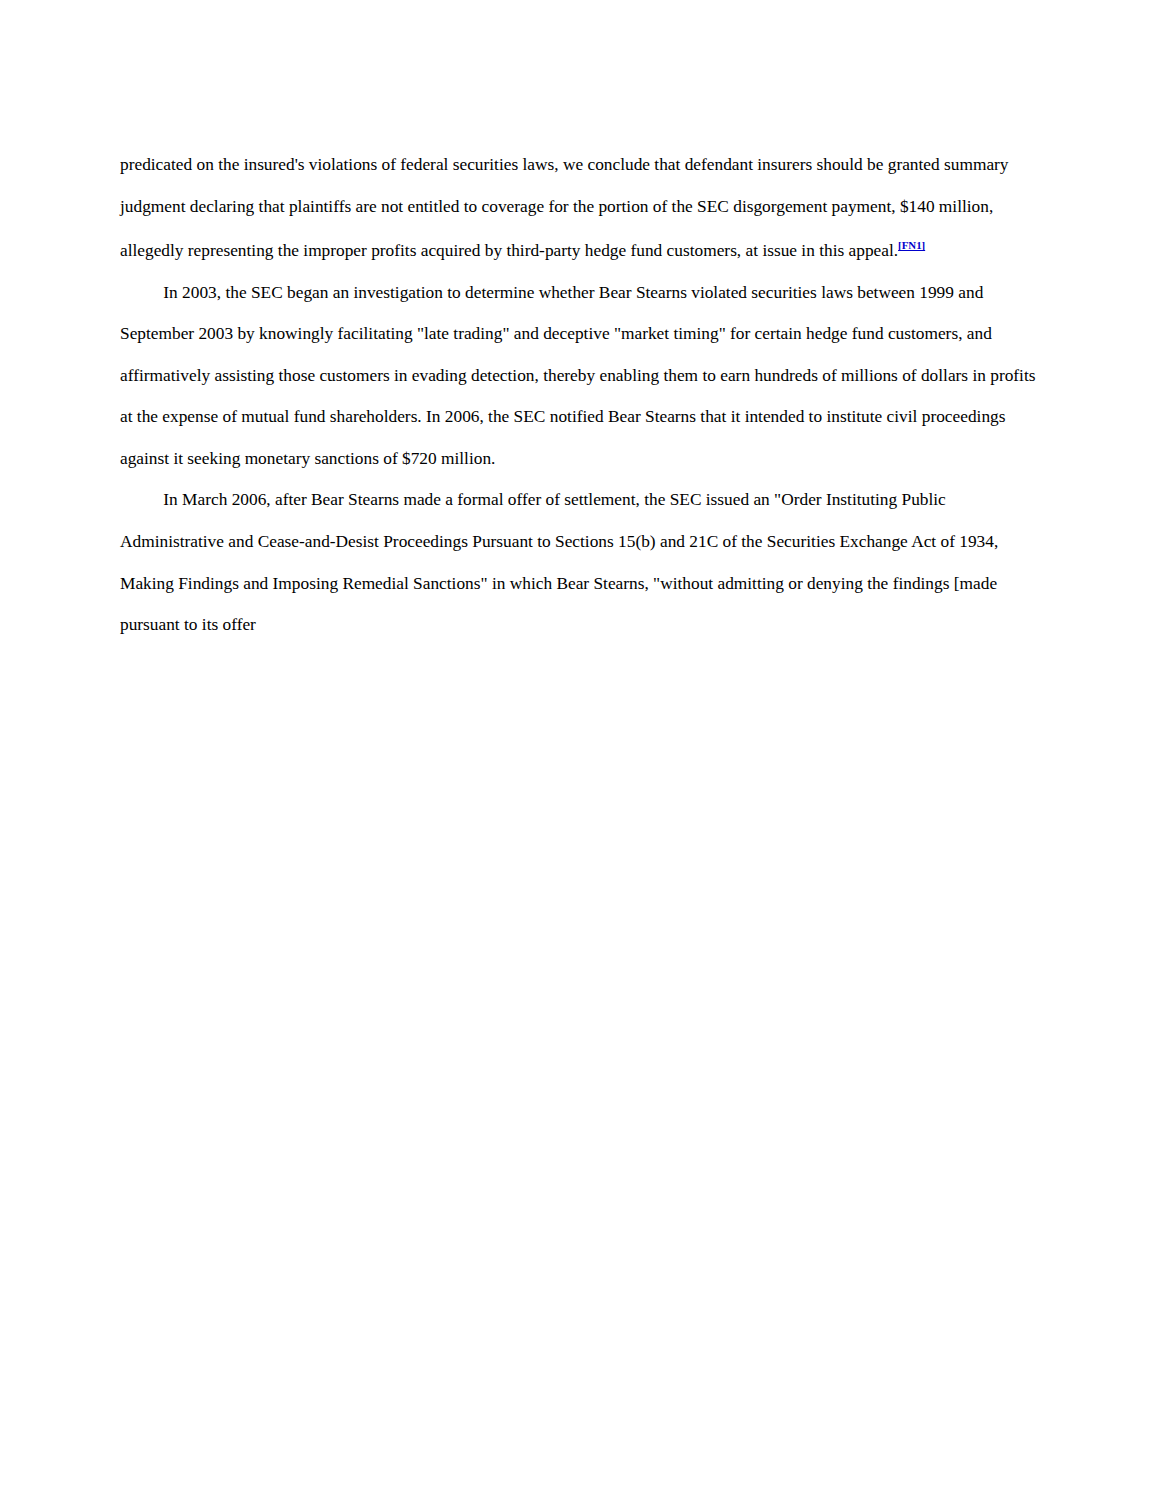predicated on the insured's violations of federal securities laws, we conclude that defendant insurers should be granted summary judgment declaring that plaintiffs are not entitled to coverage for the portion of the SEC disgorgement payment, $140 million, allegedly representing the improper profits acquired by third-party hedge fund customers, at issue in this appeal.[FN1]
In 2003, the SEC began an investigation to determine whether Bear Stearns violated securities laws between 1999 and September 2003 by knowingly facilitating "late trading" and deceptive "market timing" for certain hedge fund customers, and affirmatively assisting those customers in evading detection, thereby enabling them to earn hundreds of millions of dollars in profits at the expense of mutual fund shareholders. In 2006, the SEC notified Bear Stearns that it intended to institute civil proceedings against it seeking monetary sanctions of $720 million.
In March 2006, after Bear Stearns made a formal offer of settlement, the SEC issued an "Order Instituting Public Administrative and Cease-and-Desist Proceedings Pursuant to Sections 15(b) and 21C of the Securities Exchange Act of 1934, Making Findings and Imposing Remedial Sanctions" in which Bear Stearns, "without admitting or denying the findings [made pursuant to its offer